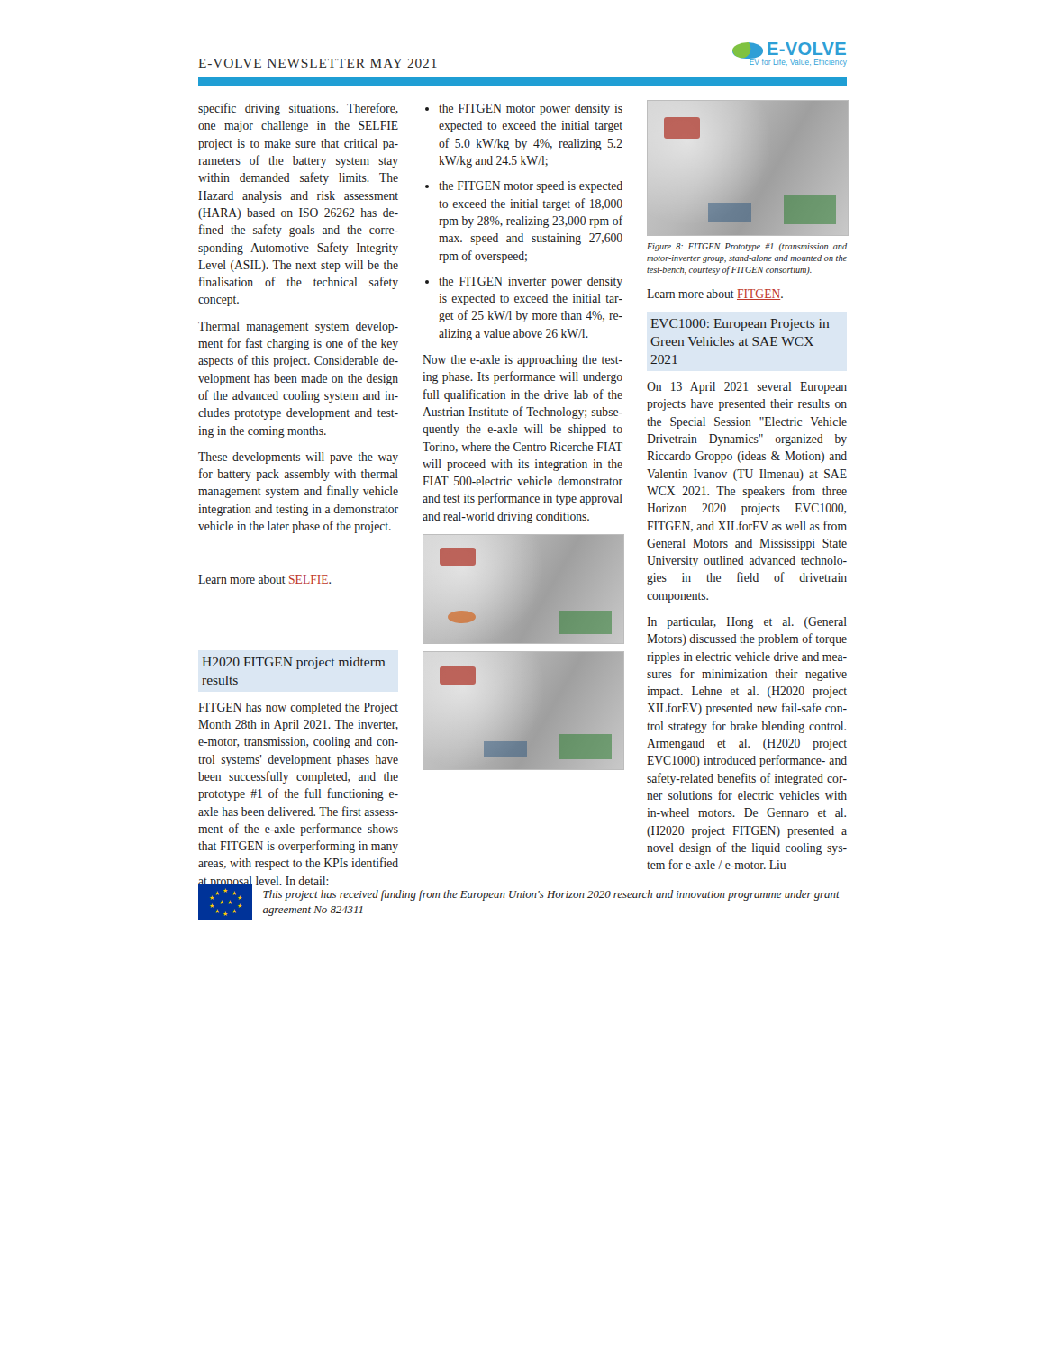E-VOLVE NEWSLETTER MAY 2021
E-VOLVE
EV for Life, Value, Efficiency
specific driving situations. Therefore, one major challenge in the SELFIE project is to make sure that critical parameters of the battery system stay within demanded safety limits. The Hazard analysis and risk assessment (HARA) based on ISO 26262 has defined the safety goals and the corresponding Automotive Safety Integrity Level (ASIL). The next step will be the finalisation of the technical safety concept.
Thermal management system development for fast charging is one of the key aspects of this project. Considerable development has been made on the design of the advanced cooling system and includes prototype development and testing in the coming months.
These developments will pave the way for battery pack assembly with thermal management system and finally vehicle integration and testing in a demonstrator vehicle in the later phase of the project.
Learn more about SELFIE.
H2020 FITGEN project midterm results
FITGEN has now completed the Project Month 28th in April 2021. The inverter, e-motor, transmission, cooling and control systems' development phases have been successfully completed, and the prototype #1 of the full functioning e-axle has been delivered. The first assessment of the e-axle performance shows that FITGEN is overperforming in many areas, with respect to the KPIs identified at proposal level. In detail:
the FITGEN motor power density is expected to exceed the initial target of 5.0 kW/kg by 4%, realizing 5.2 kW/kg and 24.5 kW/l;
the FITGEN motor speed is expected to exceed the initial target of 18,000 rpm by 28%, realizing 23,000 rpm of max. speed and sustaining 27,600 rpm of overspeed;
the FITGEN inverter power density is expected to exceed the initial target of 25 kW/l by more than 4%, realizing a value above 26 kW/l.
Now the e-axle is approaching the testing phase. Its performance will undergo full qualification in the drive lab of the Austrian Institute of Technology; subsequently the e-axle will be shipped to Torino, where the Centro Ricerche FIAT will proceed with its integration in the FIAT 500-electric vehicle demonstrator and test its performance in type approval and real-world driving conditions.
Figure 8: FITGEN Prototype #1 (transmission and motor-inverter group, stand-alone and mounted on the test-bench, courtesy of FITGEN consortium).
Learn more about FITGEN.
EVC1000: European Projects in Green Vehicles at SAE WCX 2021
On 13 April 2021 several European projects have presented their results on the Special Session "Electric Vehicle Drivetrain Dynamics" organized by Riccardo Groppo (ideas & Motion) and Valentin Ivanov (TU Ilmenau) at SAE WCX 2021. The speakers from three Horizon 2020 projects EVC1000, FITGEN, and XILforEV as well as from General Motors and Mississippi State University outlined advanced technologies in the field of drivetrain components.
In particular, Hong et al. (General Motors) discussed the problem of torque ripples in electric vehicle drive and measures for minimization their negative impact. Lehne et al. (H2020 project XILforEV) presented new fail-safe control strategy for brake blending control. Armengaud et al. (H2020 project EVC1000) introduced performance- and safety-related benefits of integrated corner solutions for electric vehicles with in-wheel motors. De Gennaro et al. (H2020 project FITGEN) presented a novel design of the liquid cooling system for e-axle / e-motor. Liu
★ ★ ★ ★ ★ ★ ★ ★ ★ ★ ★ ★
This project has received funding from the European Union's Horizon 2020 research and innovation programme under grant agreement No 824311